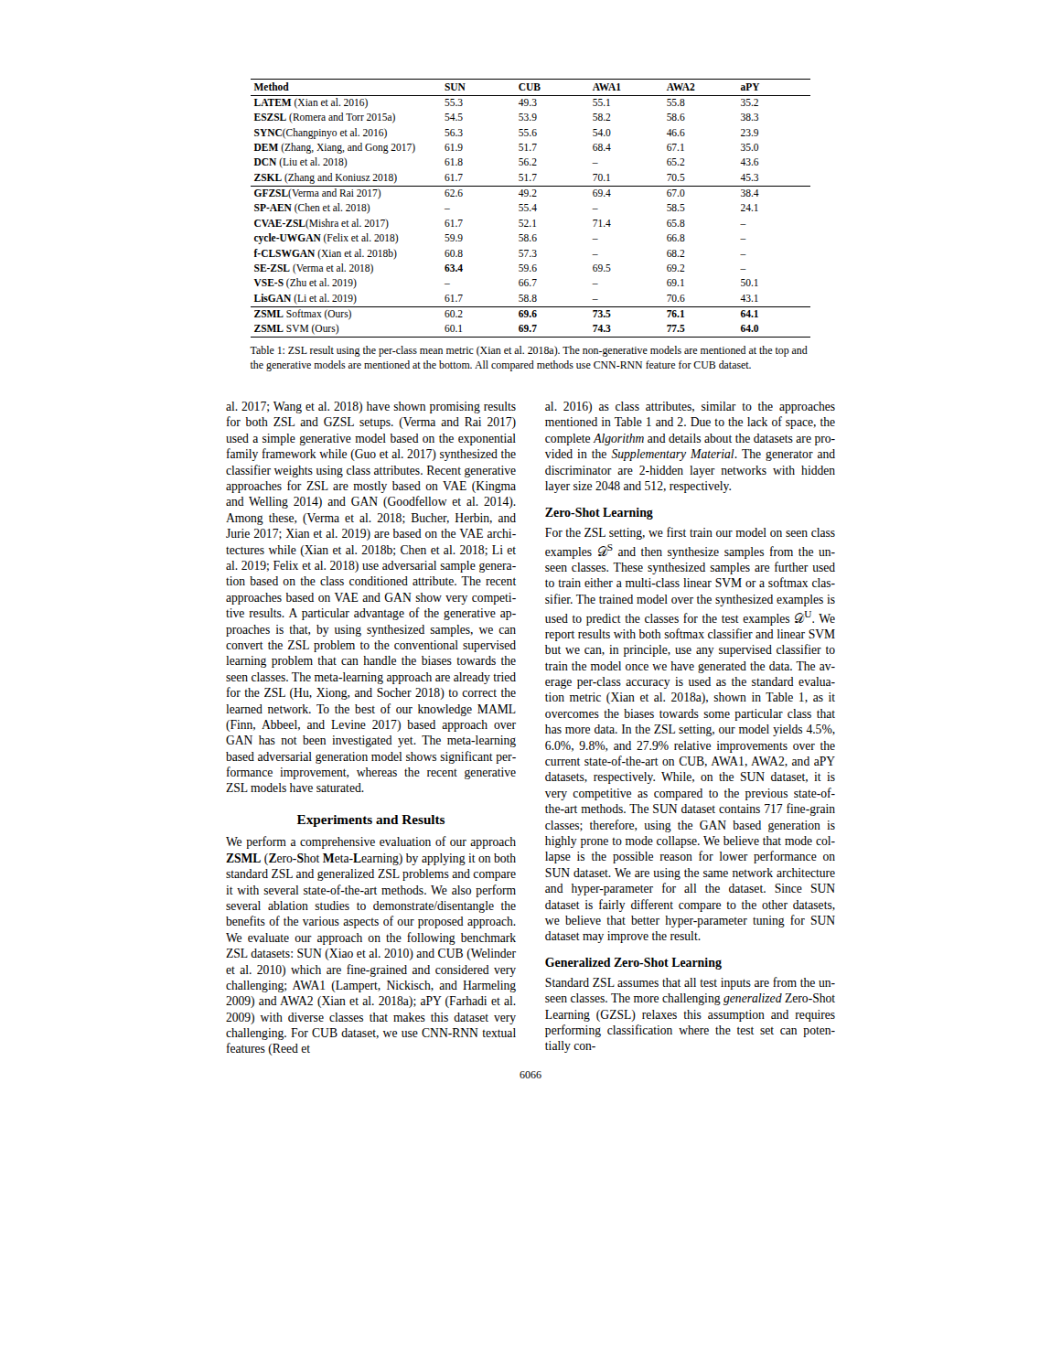| Method | SUN | CUB | AWA1 | AWA2 | aPY |
| --- | --- | --- | --- | --- | --- |
| LATEM (Xian et al. 2016) | 55.3 | 49.3 | 55.1 | 55.8 | 35.2 |
| ESZSL (Romera and Torr 2015a) | 54.5 | 53.9 | 58.2 | 58.6 | 38.3 |
| SYNC (Changpinyo et al. 2016) | 56.3 | 55.6 | 54.0 | 46.6 | 23.9 |
| DEM (Zhang, Xiang, and Gong 2017) | 61.9 | 51.7 | 68.4 | 67.1 | 35.0 |
| DCN (Liu et al. 2018) | 61.8 | 56.2 | – | 65.2 | 43.6 |
| ZSKL (Zhang and Koniusz 2018) | 61.7 | 51.7 | 70.1 | 70.5 | 45.3 |
| GFZSL (Verma and Rai 2017) | 62.6 | 49.2 | 69.4 | 67.0 | 38.4 |
| SP-AEN (Chen et al. 2018) | – | 55.4 | – | 58.5 | 24.1 |
| CVAE-ZSL (Mishra et al. 2017) | 61.7 | 52.1 | 71.4 | 65.8 | – |
| cycle-UWGAN (Felix et al. 2018) | 59.9 | 58.6 | – | 66.8 | – |
| f-CLSWGAN (Xian et al. 2018b) | 60.8 | 57.3 | – | 68.2 | – |
| SE-ZSL (Verma et al. 2018) | 63.4 | 59.6 | 69.5 | 69.2 | – |
| VSE-S (Zhu et al. 2019) | – | 66.7 | – | 69.1 | 50.1 |
| LisGAN (Li et al. 2019) | 61.7 | 58.8 | – | 70.6 | 43.1 |
| ZSML Softmax (Ours) | 60.2 | 69.6 | 73.5 | 76.1 | 64.1 |
| ZSML SVM (Ours) | 60.1 | 69.7 | 74.3 | 77.5 | 64.0 |
Table 1: ZSL result using the per-class mean metric (Xian et al. 2018a). The non-generative models are mentioned at the top and the generative models are mentioned at the bottom. All compared methods use CNN-RNN feature for CUB dataset.
al. 2017; Wang et al. 2018) have shown promising results for both ZSL and GZSL setups. (Verma and Rai 2017) used a simple generative model based on the exponential family framework while (Guo et al. 2017) synthesized the classifier weights using class attributes. Recent generative approaches for ZSL are mostly based on VAE (Kingma and Welling 2014) and GAN (Goodfellow et al. 2014). Among these, (Verma et al. 2018; Bucher, Herbin, and Jurie 2017; Xian et al. 2019) are based on the VAE architectures while (Xian et al. 2018b; Chen et al. 2018; Li et al. 2019; Felix et al. 2018) use adversarial sample generation based on the class conditioned attribute. The recent approaches based on VAE and GAN show very competitive results. A particular advantage of the generative approaches is that, by using synthesized samples, we can convert the ZSL problem to the conventional supervised learning problem that can handle the biases towards the seen classes. The meta-learning approach are already tried for the ZSL (Hu, Xiong, and Socher 2018) to correct the learned network. To the best of our knowledge MAML (Finn, Abbeel, and Levine 2017) based approach over GAN has not been investigated yet. The meta-learning based adversarial generation model shows significant performance improvement, whereas the recent generative ZSL models have saturated.
Experiments and Results
We perform a comprehensive evaluation of our approach ZSML (Zero-Shot Meta-Learning) by applying it on both standard ZSL and generalized ZSL problems and compare it with several state-of-the-art methods. We also perform several ablation studies to demonstrate/disentangle the benefits of the various aspects of our proposed approach. We evaluate our approach on the following benchmark ZSL datasets: SUN (Xiao et al. 2010) and CUB (Welinder et al. 2010) which are fine-grained and considered very challenging; AWA1 (Lampert, Nickisch, and Harmeling 2009) and AWA2 (Xian et al. 2018a); aPY (Farhadi et al. 2009) with diverse classes that makes this dataset very challenging. For CUB dataset, we use CNN-RNN textual features (Reed et
al. 2016) as class attributes, similar to the approaches mentioned in Table 1 and 2. Due to the lack of space, the complete Algorithm and details about the datasets are provided in the Supplementary Material. The generator and discriminator are 2-hidden layer networks with hidden layer size 2048 and 512, respectively.
Zero-Shot Learning
For the ZSL setting, we first train our model on seen class examples 𝒟S and then synthesize samples from the unseen classes. These synthesized samples are further used to train either a multi-class linear SVM or a softmax classifier. The trained model over the synthesized examples is used to predict the classes for the test examples 𝒟U. We report results with both softmax classifier and linear SVM but we can, in principle, use any supervised classifier to train the model once we have generated the data. The average per-class accuracy is used as the standard evaluation metric (Xian et al. 2018a), shown in Table 1, as it overcomes the biases towards some particular class that has more data. In the ZSL setting, our model yields 4.5%, 6.0%, 9.8%, and 27.9% relative improvements over the current state-of-the-art on CUB, AWA1, AWA2, and aPY datasets, respectively. While, on the SUN dataset, it is very competitive as compared to the previous state-of-the-art methods. The SUN dataset contains 717 fine-grain classes; therefore, using the GAN based generation is highly prone to mode collapse. We believe that mode collapse is the possible reason for lower performance on SUN dataset. We are using the same network architecture and hyper-parameter for all the dataset. Since SUN dataset is fairly different compare to the other datasets, we believe that better hyper-parameter tuning for SUN dataset may improve the result.
Generalized Zero-Shot Learning
Standard ZSL assumes that all test inputs are from the unseen classes. The more challenging generalized Zero-Shot Learning (GZSL) relaxes this assumption and requires performing classification where the test set can potentially con-
6066